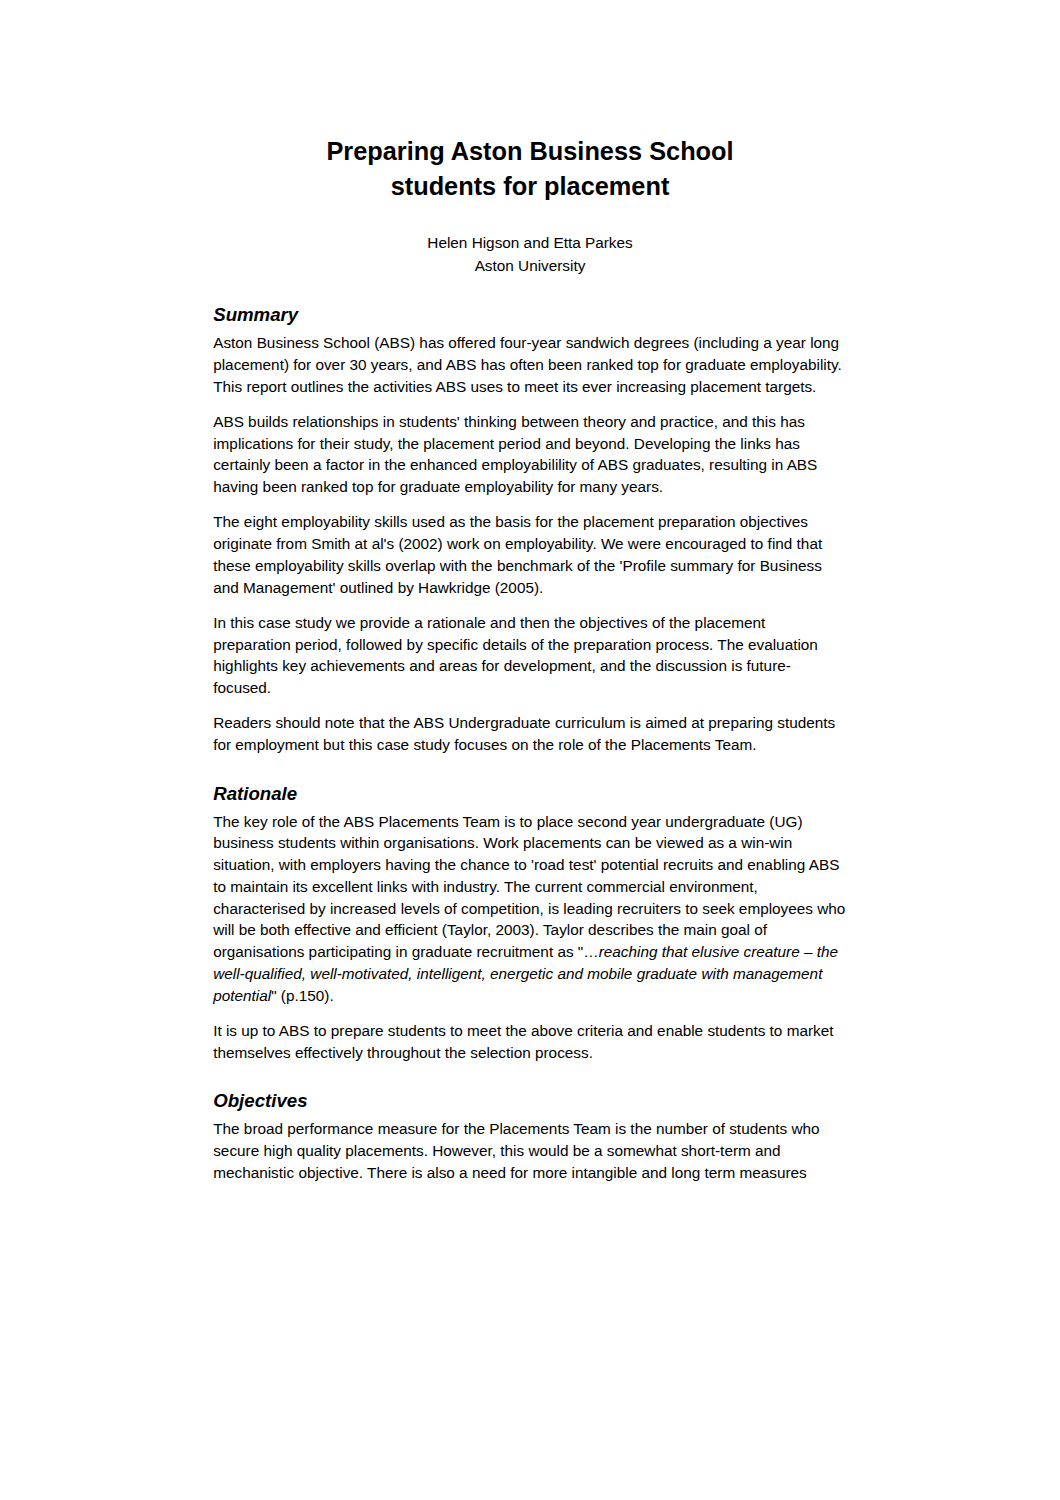Preparing Aston Business School
students for placement
Helen Higson and Etta ParkesAston University
Summary
Aston Business School (ABS) has offered four-year sandwich degrees (including a year long placement) for over 30 years, and ABS has often been ranked top for graduate employability. This report outlines the activities ABS uses to meet its ever increasing placement targets.
ABS builds relationships in students' thinking between theory and practice, and this has implications for their study, the placement period and beyond. Developing the links has certainly been a factor in the enhanced employabilility of ABS graduates, resulting in ABS having been ranked top for graduate employability for many years.
The eight employability skills used as the basis for the placement preparation objectives originate from Smith at al's (2002) work on employability. We were encouraged to find that these employability skills overlap with the benchmark of the 'Profile summary for Business and Management' outlined by Hawkridge (2005).
In this case study we provide a rationale and then the objectives of the placement preparation period, followed by specific details of the preparation process. The evaluation highlights key achievements and areas for development, and the discussion is future-focused.
Readers should note that the ABS Undergraduate curriculum is aimed at preparing students for employment but this case study focuses on the role of the Placements Team.
Rationale
The key role of the ABS Placements Team is to place second year undergraduate (UG) business students within organisations. Work placements can be viewed as a win-win situation, with employers having the chance to 'road test' potential recruits and enabling ABS to maintain its excellent links with industry. The current commercial environment, characterised by increased levels of competition, is leading recruiters to seek employees who will be both effective and efficient (Taylor, 2003). Taylor describes the main goal of organisations participating in graduate recruitment as "…reaching that elusive creature – the well-qualified, well-motivated, intelligent, energetic and mobile graduate with management potential" (p.150).
It is up to ABS to prepare students to meet the above criteria and enable students to market themselves effectively throughout the selection process.
Objectives
The broad performance measure for the Placements Team is the number of students who secure high quality placements. However, this would be a somewhat short-term and mechanistic objective. There is also a need for more intangible and long term measures